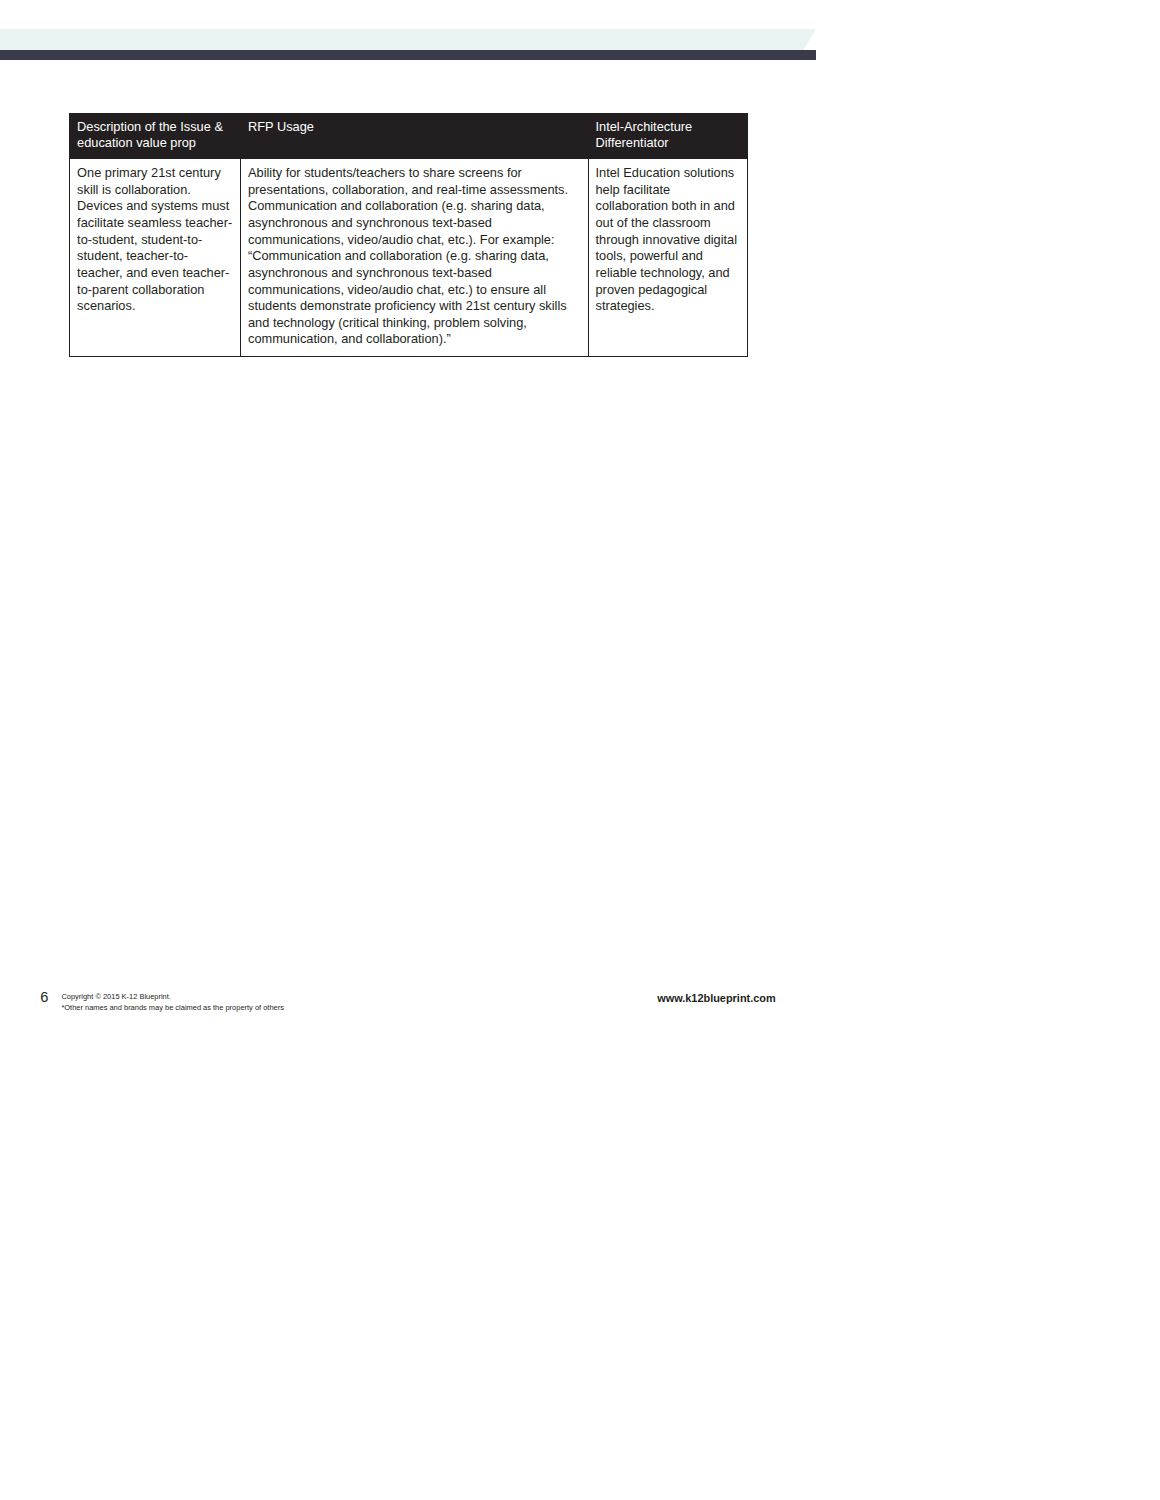| Description of the Issue & education value prop | RFP Usage | Intel-Architecture Differentiator |
| --- | --- | --- |
| One primary 21st century skill is collaboration. Devices and systems must facilitate seamless teacher-to-student, student-to-student, teacher-to-teacher, and even teacher-to-parent collaboration scenarios. | Ability for students/teachers to share screens for presentations, collaboration, and real-time assessments. Communication and collaboration (e.g. sharing data, asynchronous and synchronous text-based communications, video/audio chat, etc.). For example: “Communication and collaboration (e.g. sharing data, asynchronous and synchronous text-based communications, video/audio chat, etc.) to ensure all students demonstrate proficiency with 21st century skills and technology (critical thinking, problem solving, communication, and collaboration).” | Intel Education solutions help facilitate collaboration both in and out of the classroom through innovative digital tools, powerful and reliable technology, and proven pedagogical strategies. |
6
Copyright © 2015 K-12 Blueprint.
*Other names and brands may be claimed as the property of others
www.k12blueprint.com